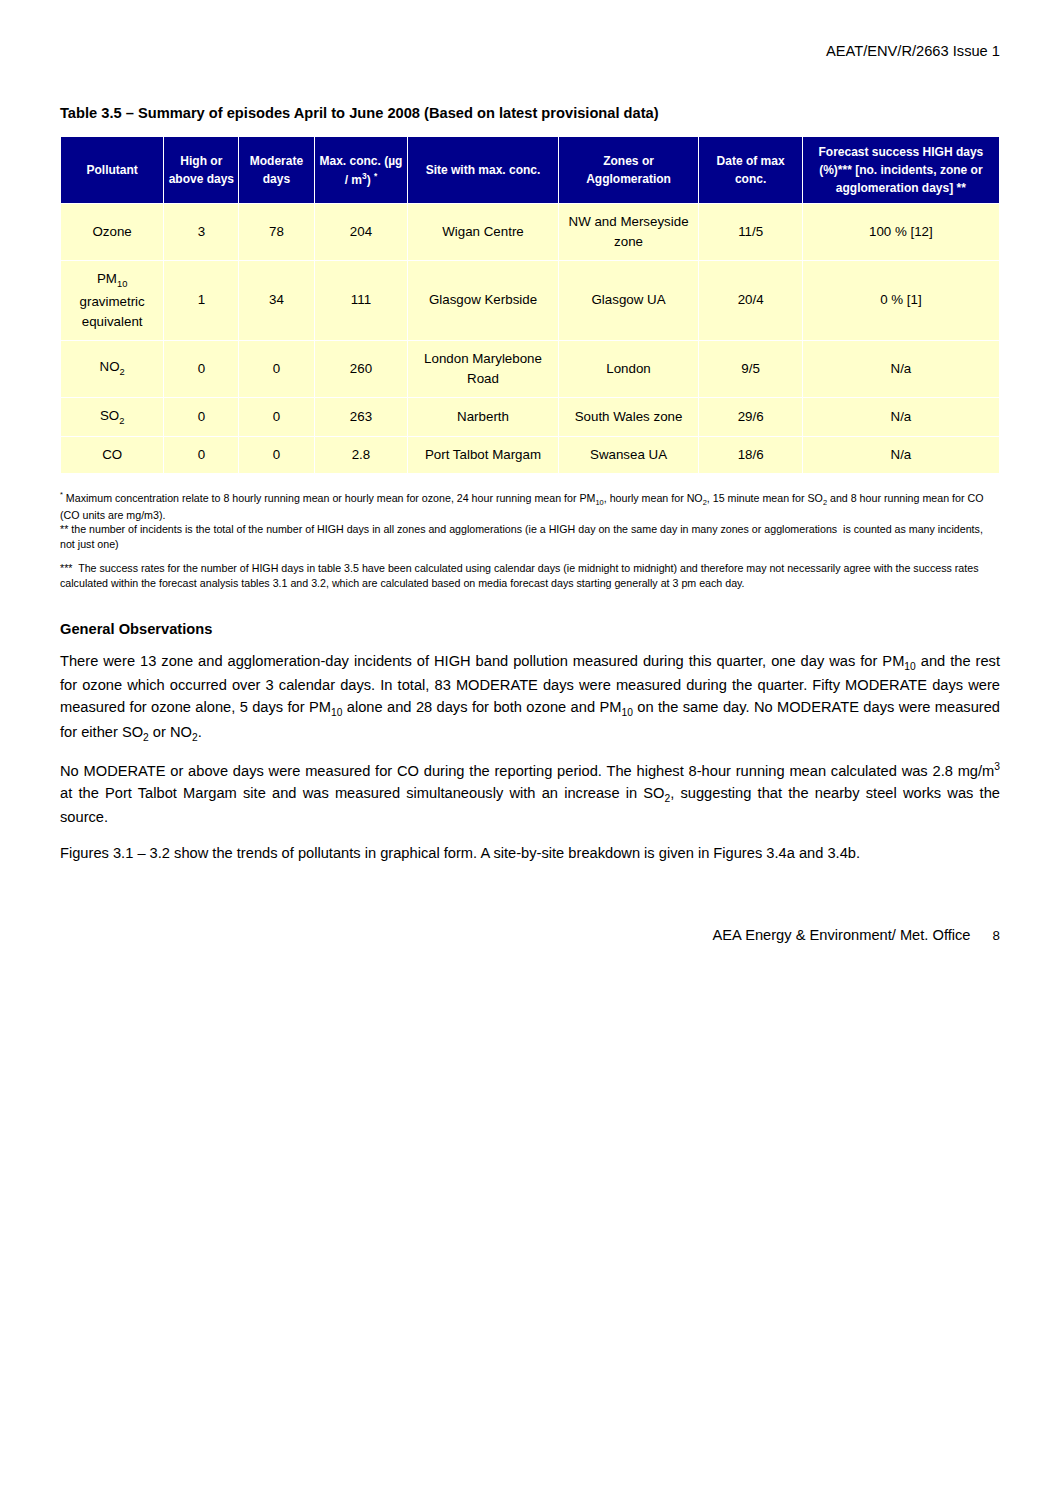AEAT/ENV/R/2663 Issue 1
Table 3.5 – Summary of episodes April to June 2008 (Based on latest provisional data)
| Pollutant | High or above days | Moderate days | Max. conc. (µg / m 3 ) * | Site with max. conc. | Zones or Agglomeration | Date of max conc. | Forecast success HIGH days (%)*** [no. incidents, zone or agglomeration days] ** |
| --- | --- | --- | --- | --- | --- | --- | --- |
| Ozone | 3 | 78 | 204 | Wigan Centre | NW and Merseyside zone | 11/5 | 100 % [12] |
| PM 10 gravimetric equivalent | 1 | 34 | 111 | Glasgow Kerbside | Glasgow UA | 20/4 | 0 % [1] |
| NO 2 | 0 | 0 | 260 | London Marylebone Road | London | 9/5 | N/a |
| SO 2 | 0 | 0 | 263 | Narberth | South Wales zone | 29/6 | N/a |
| CO | 0 | 0 | 2.8 | Port Talbot Margam | Swansea UA | 18/6 | N/a |
* Maximum concentration relate to 8 hourly running mean or hourly mean for ozone, 24 hour running mean for PM10, hourly mean for NO2, 15 minute mean for SO2 and 8 hour running mean for CO (CO units are mg/m3).
** the number of incidents is the total of the number of HIGH days in all zones and agglomerations (ie a HIGH day on the same day in many zones or agglomerations is counted as many incidents, not just one)
*** The success rates for the number of HIGH days in table 3.5 have been calculated using calendar days (ie midnight to midnight) and therefore may not necessarily agree with the success rates calculated within the forecast analysis tables 3.1 and 3.2, which are calculated based on media forecast days starting generally at 3 pm each day.
General Observations
There were 13 zone and agglomeration-day incidents of HIGH band pollution measured during this quarter, one day was for PM10 and the rest for ozone which occurred over 3 calendar days. In total, 83 MODERATE days were measured during the quarter. Fifty MODERATE days were measured for ozone alone, 5 days for PM10 alone and 28 days for both ozone and PM10 on the same day. No MODERATE days were measured for either SO2 or NO2.
No MODERATE or above days were measured for CO during the reporting period. The highest 8-hour running mean calculated was 2.8 mg/m3 at the Port Talbot Margam site and was measured simultaneously with an increase in SO2, suggesting that the nearby steel works was the source.
Figures 3.1 – 3.2 show the trends of pollutants in graphical form. A site-by-site breakdown is given in Figures 3.4a and 3.4b.
AEA Energy & Environment/ Met. Office 8